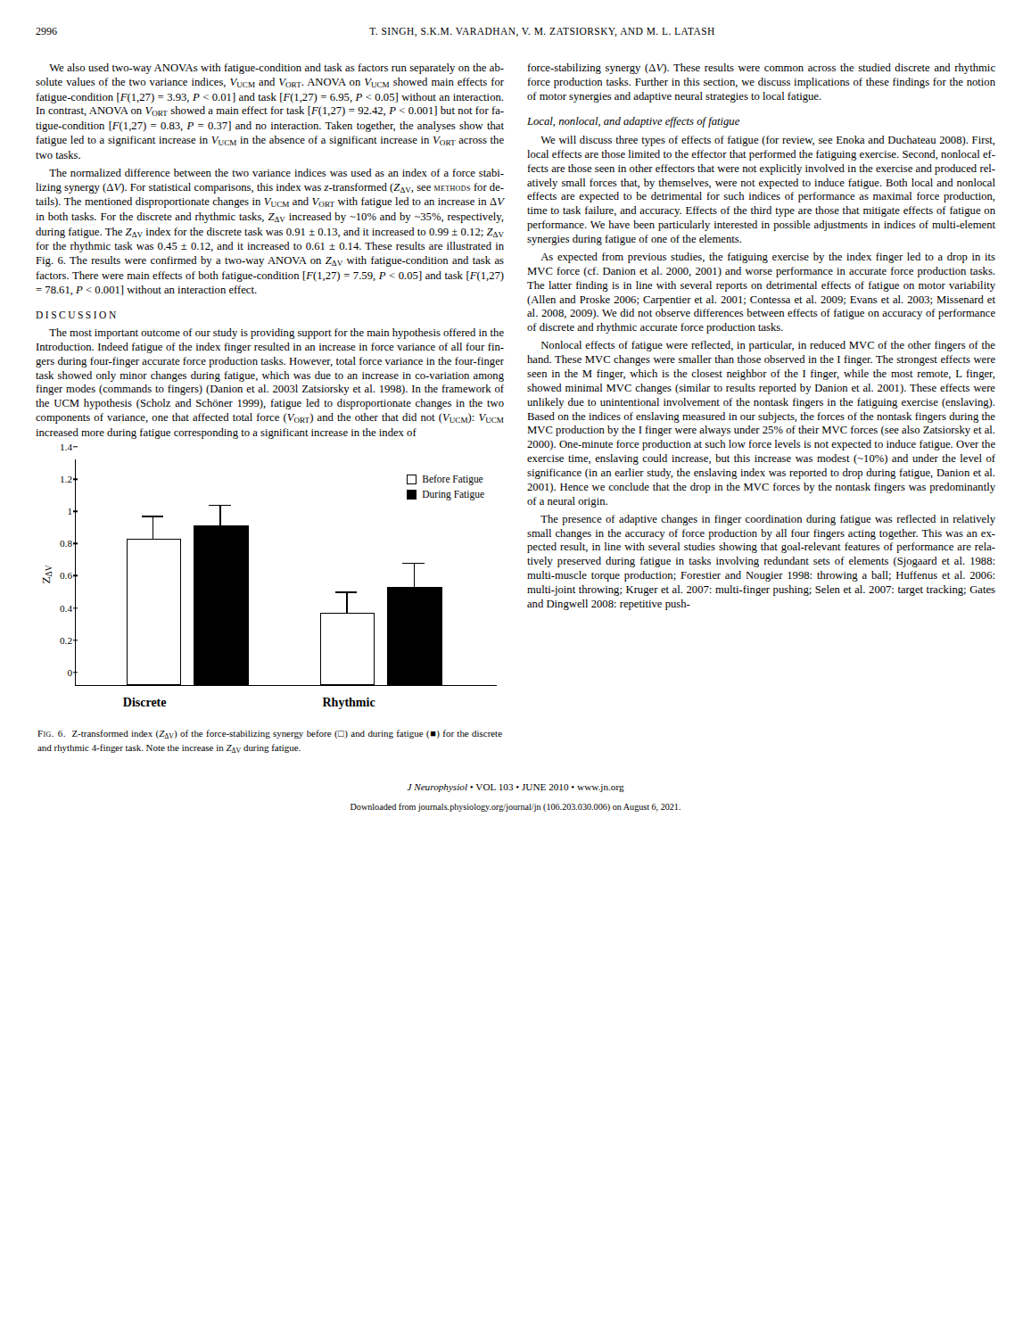2996
T. SINGH, S.K.M. VARADHAN, V. M. ZATSIORSKY, AND M. L. LATASH
We also used two-way ANOVAs with fatigue-condition and task as factors run separately on the absolute values of the two variance indices, VUCM and VORT. ANOVA on VUCM showed main effects for fatigue-condition [F(1,27) = 3.93, P < 0.01] and task [F(1,27) = 6.95, P < 0.05] without an interaction. In contrast, ANOVA on VORT showed a main effect for task [F(1,27) = 92.42, P < 0.001] but not for fatigue-condition [F(1,27) = 0.83, P = 0.37] and no interaction. Taken together, the analyses show that fatigue led to a significant increase in VUCM in the absence of a significant increase in VORT across the two tasks.
The normalized difference between the two variance indices was used as an index of a force stabilizing synergy (ΔV). For statistical comparisons, this index was z-transformed (ZΔV, see methods for details). The mentioned disproportionate changes in VUCM and VORT with fatigue led to an increase in ΔV in both tasks. For the discrete and rhythmic tasks, ZΔV increased by ~10% and by ~35%, respectively, during fatigue. The ZΔV index for the discrete task was 0.91 ± 0.13, and it increased to 0.99 ± 0.12; ZΔV for the rhythmic task was 0.45 ± 0.12, and it increased to 0.61 ± 0.14. These results are illustrated in Fig. 6. The results were confirmed by a two-way ANOVA on ZΔV with fatigue-condition and task as factors. There were main effects of both fatigue-condition [F(1,27) = 7.59, P < 0.05] and task [F(1,27) = 78.61, P < 0.001] without an interaction effect.
Discussion
The most important outcome of our study is providing support for the main hypothesis offered in the Introduction. Indeed fatigue of the index finger resulted in an increase in force variance of all four fingers during four-finger accurate force production tasks. However, total force variance in the four-finger task showed only minor changes during fatigue, which was due to an increase in co-variation among finger modes (commands to fingers) (Danion et al. 2003l Zatsiorsky et al. 1998). In the framework of the UCM hypothesis (Scholz and Schöner 1999), fatigue led to disproportionate changes in the two components of variance, one that affected total force (VORT) and the other that did not (VUCM): VUCM increased more during fatigue corresponding to a significant increase in the index of
1.4
1.2
1
0.8
0.6
0.4
0.2
0
Before Fatigue
During Fatigue
ZΔV
Discrete
Rhythmic
Fig. 6. Z-transformed index (ZΔV) of the force-stabilizing synergy before (□) and during fatigue (■) for the discrete and rhythmic 4-finger task. Note the increase in ZΔV during fatigue.
force-stabilizing synergy (ΔV). These results were common across the studied discrete and rhythmic force production tasks. Further in this section, we discuss implications of these findings for the notion of motor synergies and adaptive neural strategies to local fatigue.
Local, nonlocal, and adaptive effects of fatigue
We will discuss three types of effects of fatigue (for review, see Enoka and Duchateau 2008). First, local effects are those limited to the effector that performed the fatiguing exercise. Second, nonlocal effects are those seen in other effectors that were not explicitly involved in the exercise and produced relatively small forces that, by themselves, were not expected to induce fatigue. Both local and nonlocal effects are expected to be detrimental for such indices of performance as maximal force production, time to task failure, and accuracy. Effects of the third type are those that mitigate effects of fatigue on performance. We have been particularly interested in possible adjustments in indices of multi-element synergies during fatigue of one of the elements.
As expected from previous studies, the fatiguing exercise by the index finger led to a drop in its MVC force (cf. Danion et al. 2000, 2001) and worse performance in accurate force production tasks. The latter finding is in line with several reports on detrimental effects of fatigue on motor variability (Allen and Proske 2006; Carpentier et al. 2001; Contessa et al. 2009; Evans et al. 2003; Missenard et al. 2008, 2009). We did not observe differences between effects of fatigue on accuracy of performance of discrete and rhythmic accurate force production tasks.
Nonlocal effects of fatigue were reflected, in particular, in reduced MVC of the other fingers of the hand. These MVC changes were smaller than those observed in the I finger. The strongest effects were seen in the M finger, which is the closest neighbor of the I finger, while the most remote, L finger, showed minimal MVC changes (similar to results reported by Danion et al. 2001). These effects were unlikely due to unintentional involvement of the nontask fingers in the fatiguing exercise (enslaving). Based on the indices of enslaving measured in our subjects, the forces of the nontask fingers during the MVC production by the I finger were always under 25% of their MVC forces (see also Zatsiorsky et al. 2000). One-minute force production at such low force levels is not expected to induce fatigue. Over the exercise time, enslaving could increase, but this increase was modest (~10%) and under the level of significance (in an earlier study, the enslaving index was reported to drop during fatigue, Danion et al. 2001). Hence we conclude that the drop in the MVC forces by the nontask fingers was predominantly of a neural origin.
The presence of adaptive changes in finger coordination during fatigue was reflected in relatively small changes in the accuracy of force production by all four fingers acting together. This was an expected result, in line with several studies showing that goal-relevant features of performance are relatively preserved during fatigue in tasks involving redundant sets of elements (Sjogaard et al. 1988: multi-muscle torque production; Forestier and Nougier 1998: throwing a ball; Huffenus et al. 2006: multi-joint throwing; Kruger et al. 2007: multi-finger pushing; Selen et al. 2007: target tracking; Gates and Dingwell 2008: repetitive push-
J Neurophysiol • VOL 103 • JUNE 2010 • www.jn.org
Downloaded from journals.physiology.org/journal/jn (106.203.030.006) on August 6, 2021.